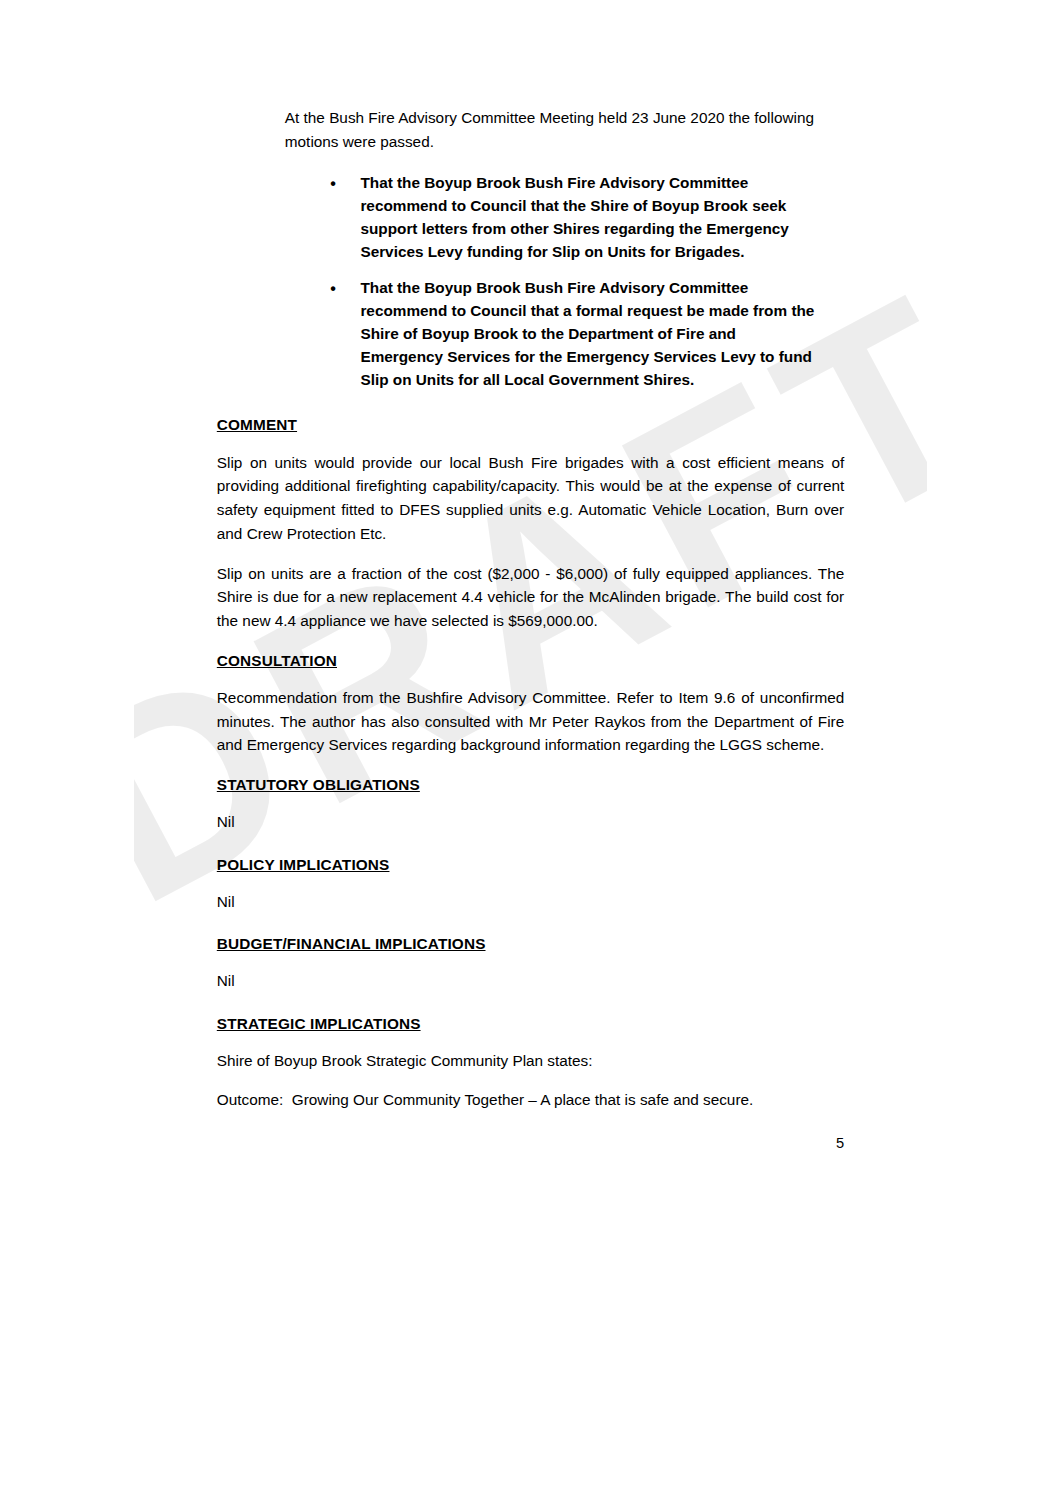DRAFT
At the Bush Fire Advisory Committee Meeting held 23 June 2020 the following motions were passed.
That the Boyup Brook Bush Fire Advisory Committee recommend to Council that the Shire of Boyup Brook seek support letters from other Shires regarding the Emergency Services Levy funding for Slip on Units for Brigades.
That the Boyup Brook Bush Fire Advisory Committee recommend to Council that a formal request be made from the Shire of Boyup Brook to the Department of Fire and Emergency Services for the Emergency Services Levy to fund Slip on Units for all Local Government Shires.
Comment
Slip on units would provide our local Bush Fire brigades with a cost efficient means of providing additional firefighting capability/capacity. This would be at the expense of current safety equipment fitted to DFES supplied units e.g. Automatic Vehicle Location, Burn over and Crew Protection Etc.
Slip on units are a fraction of the cost ($2,000 - $6,000) of fully equipped appliances. The Shire is due for a new replacement 4.4 vehicle for the McAlinden brigade. The build cost for the new 4.4 appliance we have selected is $569,000.00.
Consultation
Recommendation from the Bushfire Advisory Committee. Refer to Item 9.6 of unconfirmed minutes. The author has also consulted with Mr Peter Raykos from the Department of Fire and Emergency Services regarding background information regarding the LGGS scheme.
Statutory Obligations
Nil
Policy Implications
Nil
Budget/Financial Implications
Nil
Strategic Implications
Shire of Boyup Brook Strategic Community Plan states:
Outcome: Growing Our Community Together – A place that is safe and secure.
5